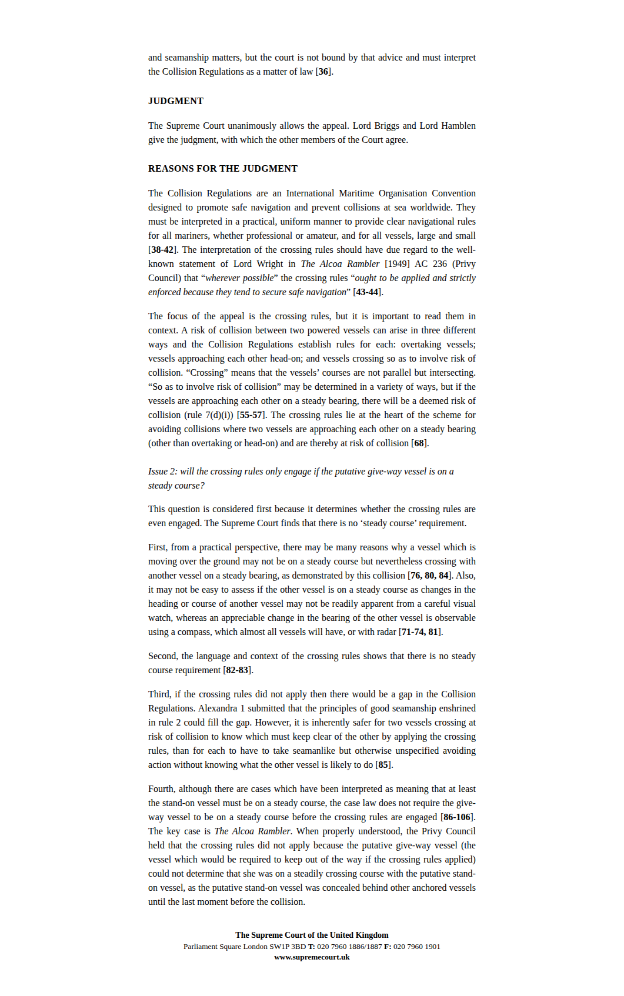and seamanship matters, but the court is not bound by that advice and must interpret the Collision Regulations as a matter of law [36].
JUDGMENT
The Supreme Court unanimously allows the appeal. Lord Briggs and Lord Hamblen give the judgment, with which the other members of the Court agree.
REASONS FOR THE JUDGMENT
The Collision Regulations are an International Maritime Organisation Convention designed to promote safe navigation and prevent collisions at sea worldwide. They must be interpreted in a practical, uniform manner to provide clear navigational rules for all mariners, whether professional or amateur, and for all vessels, large and small [38-42]. The interpretation of the crossing rules should have due regard to the well-known statement of Lord Wright in The Alcoa Rambler [1949] AC 236 (Privy Council) that “wherever possible” the crossing rules “ought to be applied and strictly enforced because they tend to secure safe navigation” [43-44].
The focus of the appeal is the crossing rules, but it is important to read them in context. A risk of collision between two powered vessels can arise in three different ways and the Collision Regulations establish rules for each: overtaking vessels; vessels approaching each other head-on; and vessels crossing so as to involve risk of collision. “Crossing” means that the vessels’ courses are not parallel but intersecting. “So as to involve risk of collision” may be determined in a variety of ways, but if the vessels are approaching each other on a steady bearing, there will be a deemed risk of collision (rule 7(d)(i)) [55-57]. The crossing rules lie at the heart of the scheme for avoiding collisions where two vessels are approaching each other on a steady bearing (other than overtaking or head-on) and are thereby at risk of collision [68].
Issue 2: will the crossing rules only engage if the putative give-way vessel is on a steady course?
This question is considered first because it determines whether the crossing rules are even engaged. The Supreme Court finds that there is no ‘steady course’ requirement.
First, from a practical perspective, there may be many reasons why a vessel which is moving over the ground may not be on a steady course but nevertheless crossing with another vessel on a steady bearing, as demonstrated by this collision [76, 80, 84]. Also, it may not be easy to assess if the other vessel is on a steady course as changes in the heading or course of another vessel may not be readily apparent from a careful visual watch, whereas an appreciable change in the bearing of the other vessel is observable using a compass, which almost all vessels will have, or with radar [71-74, 81].
Second, the language and context of the crossing rules shows that there is no steady course requirement [82-83].
Third, if the crossing rules did not apply then there would be a gap in the Collision Regulations. Alexandra 1 submitted that the principles of good seamanship enshrined in rule 2 could fill the gap. However, it is inherently safer for two vessels crossing at risk of collision to know which must keep clear of the other by applying the crossing rules, than for each to have to take seamanlike but otherwise unspecified avoiding action without knowing what the other vessel is likely to do [85].
Fourth, although there are cases which have been interpreted as meaning that at least the stand-on vessel must be on a steady course, the case law does not require the give-way vessel to be on a steady course before the crossing rules are engaged [86-106]. The key case is The Alcoa Rambler. When properly understood, the Privy Council held that the crossing rules did not apply because the putative give-way vessel (the vessel which would be required to keep out of the way if the crossing rules applied) could not determine that she was on a steadily crossing course with the putative stand-on vessel, as the putative stand-on vessel was concealed behind other anchored vessels until the last moment before the collision.
The Supreme Court of the United Kingdom
Parliament Square London SW1P 3BD T: 020 7960 1886/1887 F: 020 7960 1901 www.supremecourt.uk